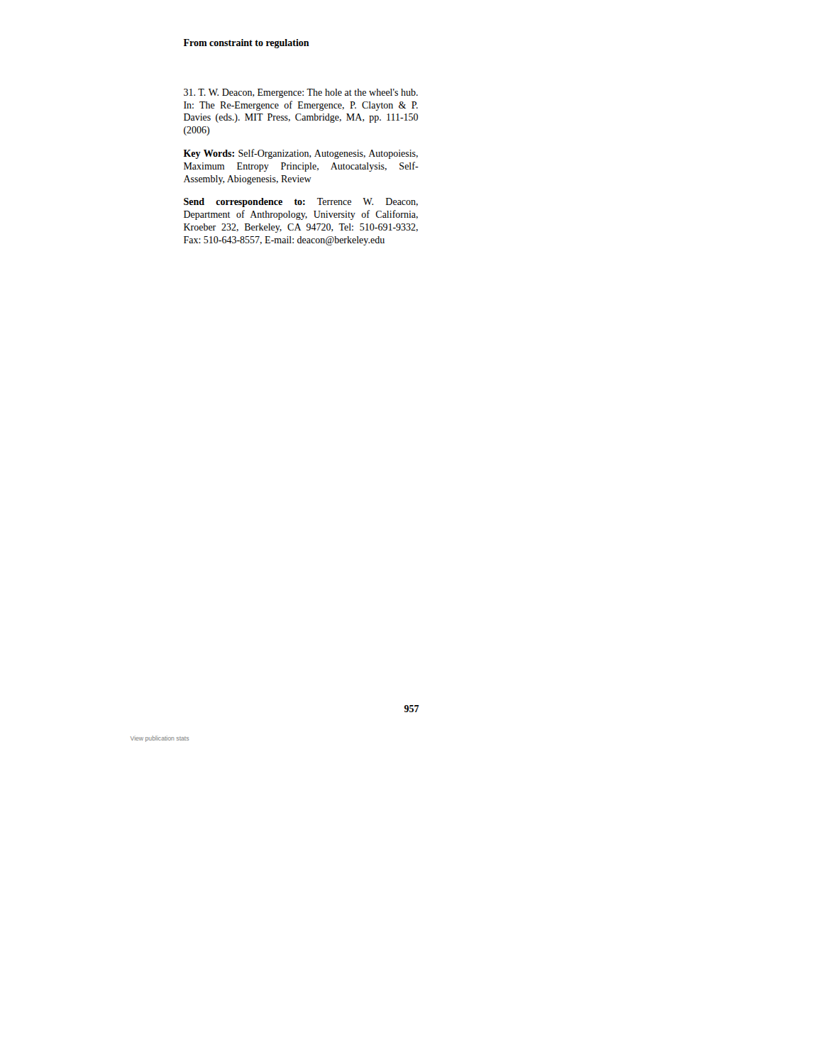From constraint to regulation
31. T. W. Deacon, Emergence: The hole at the wheel's hub. In: The Re-Emergence of Emergence, P. Clayton & P. Davies (eds.). MIT Press, Cambridge, MA, pp. 111-150 (2006)
Key Words: Self-Organization, Autogenesis, Autopoiesis, Maximum Entropy Principle, Autocatalysis, Self-Assembly, Abiogenesis, Review
Send correspondence to: Terrence W. Deacon, Department of Anthropology, University of California, Kroeber 232, Berkeley, CA 94720, Tel: 510-691-9332, Fax: 510-643-8557, E-mail: deacon@berkeley.edu
957
View publication stats